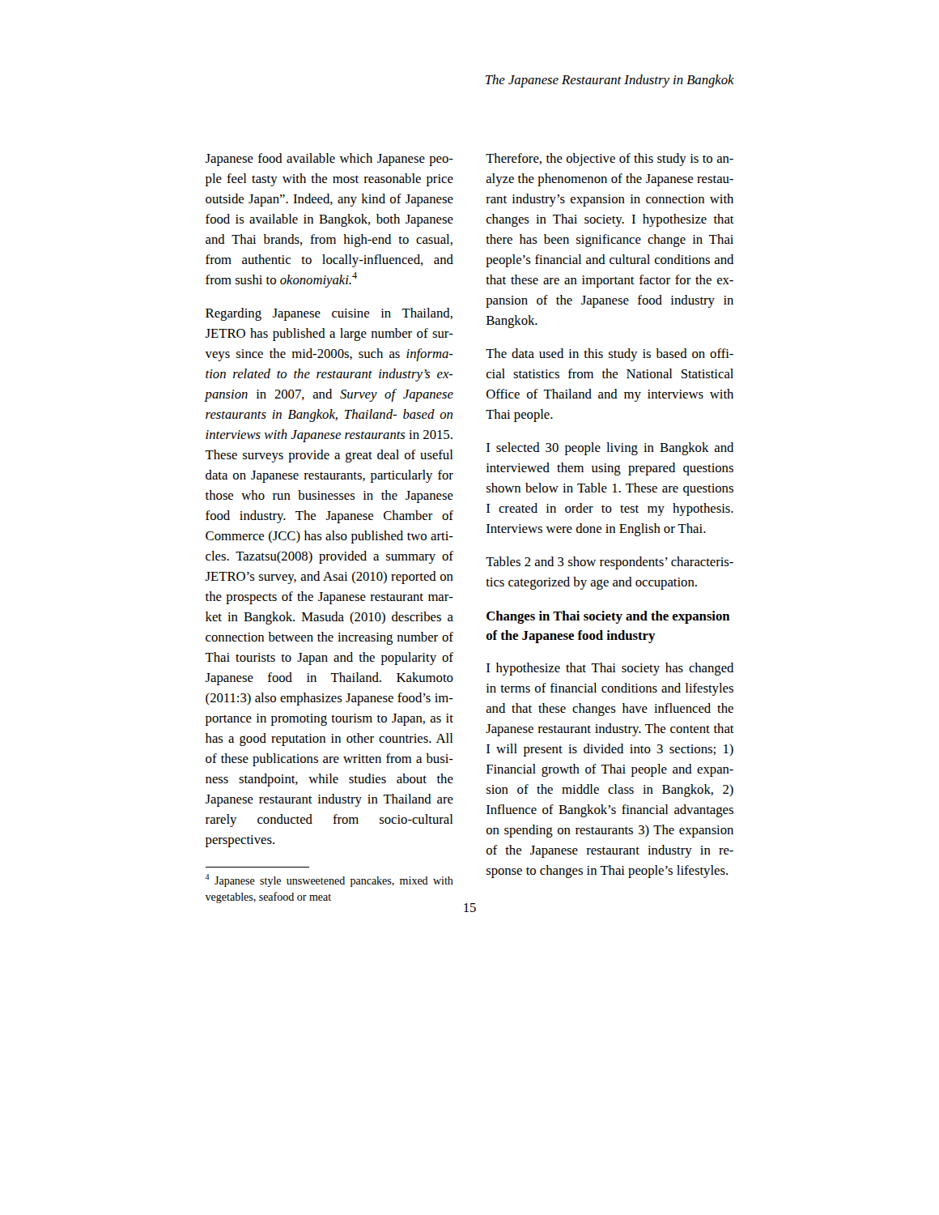The Japanese Restaurant Industry in Bangkok
Japanese food available which Japanese people feel tasty with the most reasonable price outside Japan”. Indeed, any kind of Japanese food is available in Bangkok, both Japanese and Thai brands, from high-end to casual, from authentic to locally-influenced, and from sushi to okonomiyaki.4
Regarding Japanese cuisine in Thailand, JETRO has published a large number of surveys since the mid-2000s, such as information related to the restaurant industry’s expansion in 2007, and Survey of Japanese restaurants in Bangkok, Thailand- based on interviews with Japanese restaurants in 2015. These surveys provide a great deal of useful data on Japanese restaurants, particularly for those who run businesses in the Japanese food industry. The Japanese Chamber of Commerce (JCC) has also published two articles. Tazatsu(2008) provided a summary of JETRO’s survey, and Asai (2010) reported on the prospects of the Japanese restaurant market in Bangkok. Masuda (2010) describes a connection between the increasing number of Thai tourists to Japan and the popularity of Japanese food in Thailand. Kakumoto (2011:3) also emphasizes Japanese food’s importance in promoting tourism to Japan, as it has a good reputation in other countries. All of these publications are written from a business standpoint, while studies about the Japanese restaurant industry in Thailand are rarely conducted from socio-cultural perspectives.
4 Japanese style unsweetened pancakes, mixed with vegetables, seafood or meat
Therefore, the objective of this study is to analyze the phenomenon of the Japanese restaurant industry’s expansion in connection with changes in Thai society. I hypothesize that there has been significance change in Thai people’s financial and cultural conditions and that these are an important factor for the expansion of the Japanese food industry in Bangkok.
The data used in this study is based on official statistics from the National Statistical Office of Thailand and my interviews with Thai people.
I selected 30 people living in Bangkok and interviewed them using prepared questions shown below in Table 1. These are questions I created in order to test my hypothesis. Interviews were done in English or Thai.
Tables 2 and 3 show respondents’ characteristics categorized by age and occupation.
Changes in Thai society and the expansion of the Japanese food industry
I hypothesize that Thai society has changed in terms of financial conditions and lifestyles and that these changes have influenced the Japanese restaurant industry. The content that I will present is divided into 3 sections; 1) Financial growth of Thai people and expansion of the middle class in Bangkok, 2) Influence of Bangkok’s financial advantages on spending on restaurants 3) The expansion of the Japanese restaurant industry in response to changes in Thai people’s lifestyles.
15